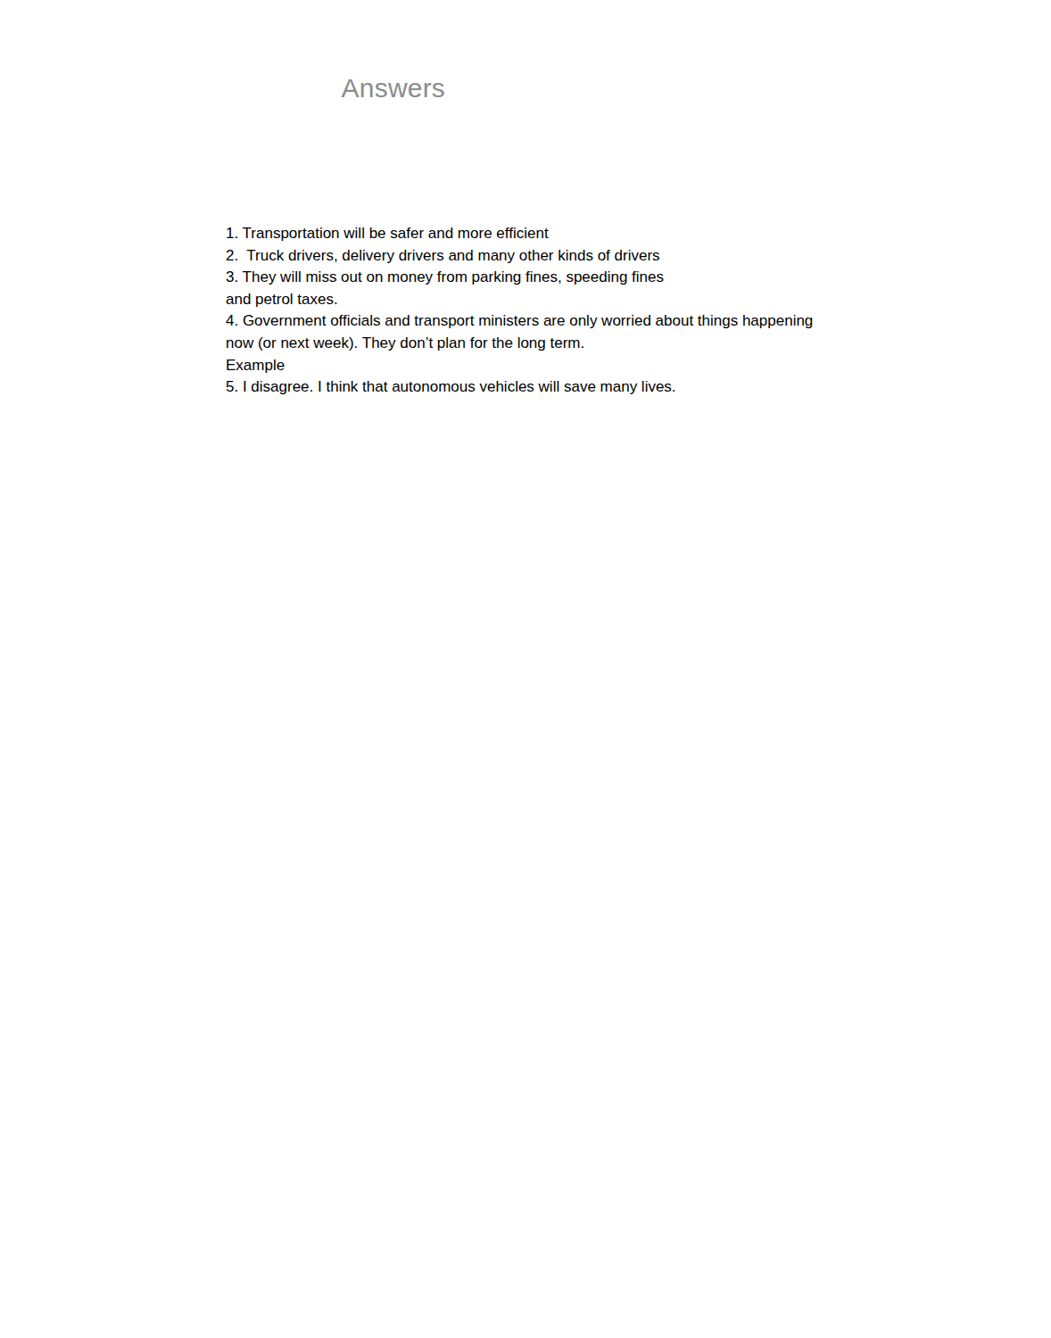Answers
1. Transportation will be safer and more efficient
2. Truck drivers, delivery drivers and many other kinds of drivers
3. They will miss out on money from parking fines, speeding fines
and petrol taxes.
4. Government officials and transport ministers are only worried about things happening now (or next week). They don’t plan for the long term.
Example
5. I disagree. I think that autonomous vehicles will save many lives.